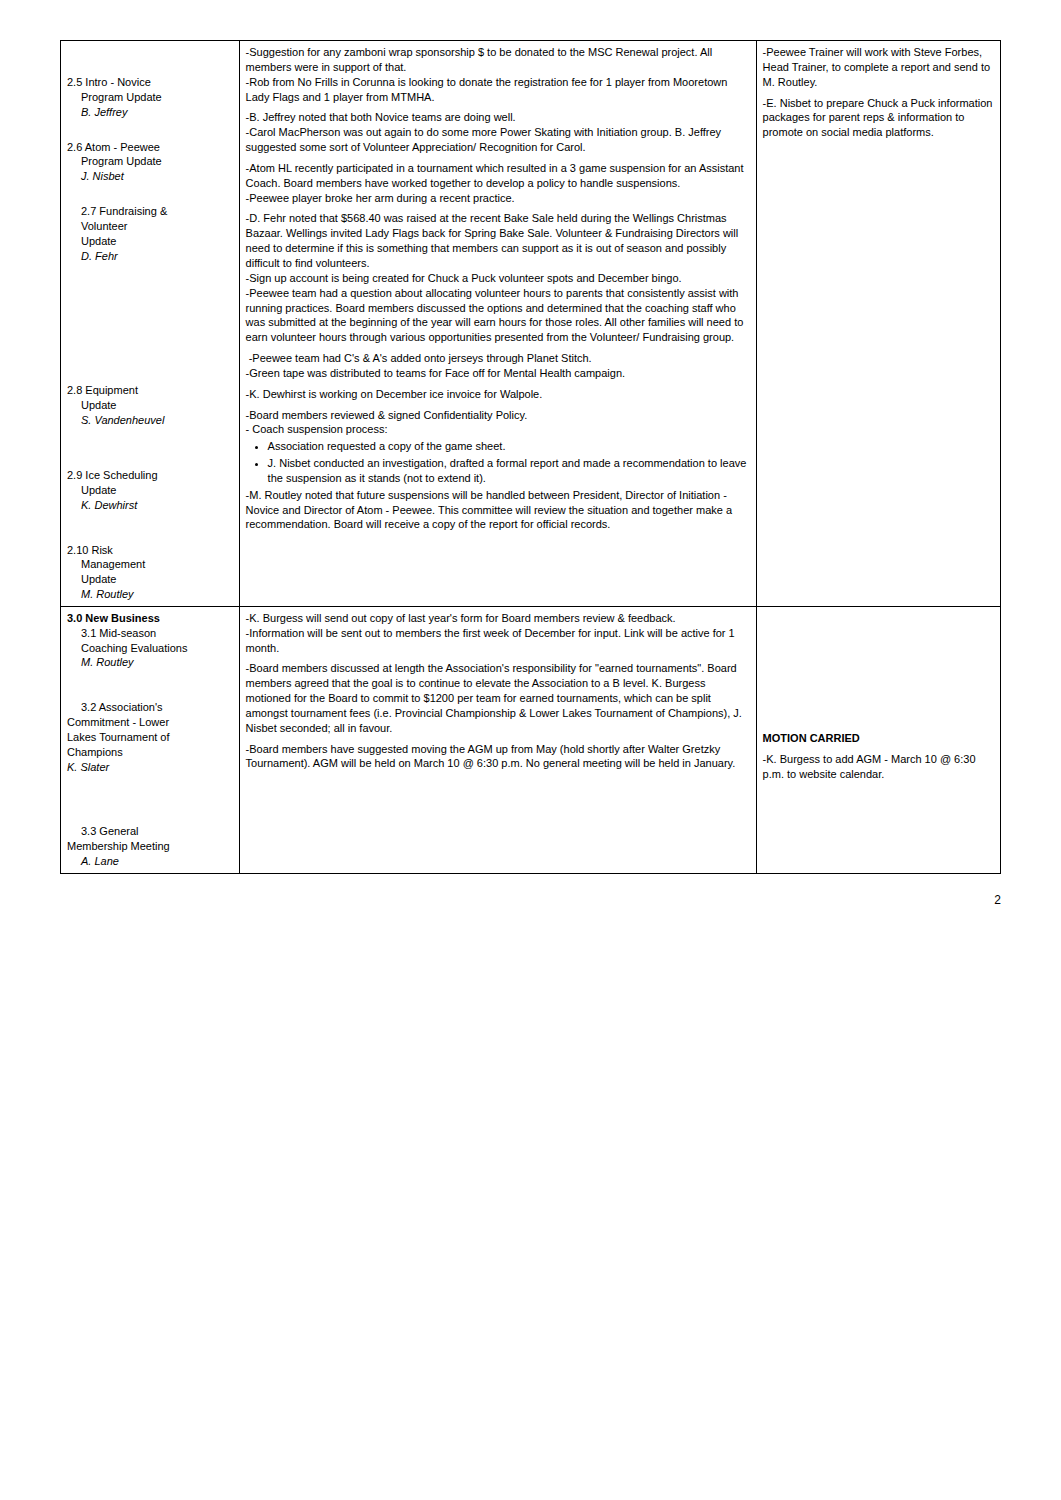| 2.5 Intro - Novice Program Update B. Jeffrey 2.6 Atom - Peewee Program Update J. Nisbet 2.7 Fundraising & Volunteer Update D. Fehr 2.8 Equipment Update S. Vandenheuvel 2.9 Ice Scheduling Update K. Dewhirst 2.10 Risk Management Update M. Routley | -Suggestion for any zamboni wrap sponsorship $ to be donated to the MSC Renewal project. All members were in support of that. -Rob from No Frills in Corunna is looking to donate the registration fee for 1 player from Mooretown Lady Flags and 1 player from MTMHA. -B. Jeffrey noted that both Novice teams are doing well. -Carol MacPherson was out again to do some more Power Skating with Initiation group. B. Jeffrey suggested some sort of Volunteer Appreciation/ Recognition for Carol. -Atom HL recently participated in a tournament which resulted in a 3 game suspension for an Assistant Coach. Board members have worked together to develop a policy to handle suspensions. -Peewee player broke her arm during a recent practice. -D. Fehr noted that $568.40 was raised at the recent Bake Sale held during the Wellings Christmas Bazaar. Wellings invited Lady Flags back for Spring Bake Sale. Volunteer & Fundraising Directors will need to determine if this is something that members can support as it is out of season and possibly difficult to find volunteers. -Sign up account is being created for Chuck a Puck volunteer spots and December bingo. -Peewee team had a question about allocating volunteer hours to parents that consistently assist with running practices. Board members discussed the options and determined that the coaching staff who was submitted at the beginning of the year will earn hours for those roles. All other families will need to earn volunteer hours through various opportunities presented from the Volunteer/ Fundraising group. -Peewee team had C's & A's added onto jerseys through Planet Stitch. -Green tape was distributed to teams for Face off for Mental Health campaign. -K. Dewhirst is working on December ice invoice for Walpole. -Board members reviewed & signed Confidentiality Policy. - Coach suspension process: Association requested a copy of the game sheet. J. Nisbet conducted an investigation, drafted a formal report and made a recommendation to leave the suspension as it stands (not to extend it). -M. Routley noted that future suspensions will be handled between President, Director of Initiation - Novice and Director of Atom - Peewee. This committee will review the situation and together make a recommendation. Board will receive a copy of the report for official records. | -Peewee Trainer will work with Steve Forbes, Head Trainer, to complete a report and send to M. Routley. -E. Nisbet to prepare Chuck a Puck information packages for parent reps & information to promote on social media platforms. |
| 3.0 New Business 3.1 Mid-season Coaching Evaluations M. Routley 3.2 Association's Commitment - Lower Lakes Tournament of Champions K. Slater 3.3 General Membership Meeting A. Lane | -K. Burgess will send out copy of last year's form for Board members review & feedback. -Information will be sent out to members the first week of December for input. Link will be active for 1 month. -Board members discussed at length the Association's responsibility for "earned tournaments". Board members agreed that the goal is to continue to elevate the Association to a B level. K. Burgess motioned for the Board to commit to $1200 per team for earned tournaments, which can be split amongst tournament fees (i.e. Provincial Championship & Lower Lakes Tournament of Champions), J. Nisbet seconded; all in favour. -Board members have suggested moving the AGM up from May (hold shortly after Walter Gretzky Tournament). AGM will be held on March 10 @ 6:30 p.m. No general meeting will be held in January. | MOTION CARRIED -K. Burgess to add AGM - March 10 @ 6:30 p.m. to website calendar. |
2